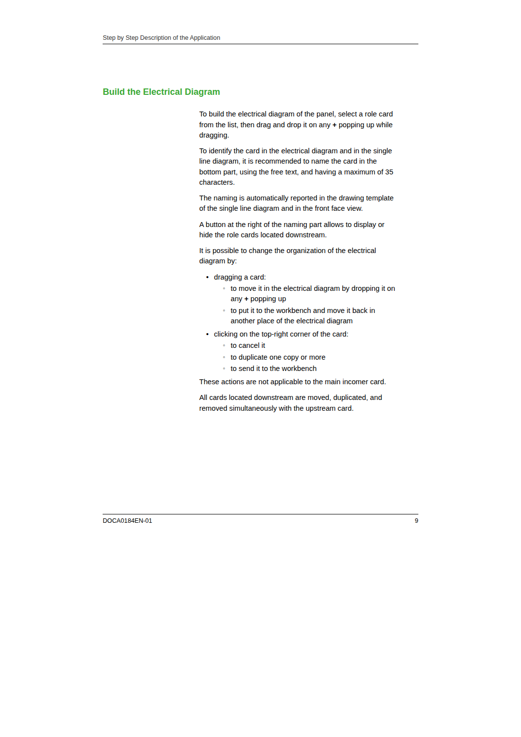Step by Step Description of the Application
Build the Electrical Diagram
To build the electrical diagram of the panel, select a role card from the list, then drag and drop it on any + popping up while dragging.
To identify the card in the electrical diagram and in the single line diagram, it is recommended to name the card in the bottom part, using the free text, and having a maximum of 35 characters.
The naming is automatically reported in the drawing template of the single line diagram and in the front face view.
A button at the right of the naming part allows to display or hide the role cards located downstream.
It is possible to change the organization of the electrical diagram by:
dragging a card:
to move it in the electrical diagram by dropping it on any + popping up
to put it to the workbench and move it back in another place of the electrical diagram
clicking on the top-right corner of the card:
to cancel it
to duplicate one copy or more
to send it to the workbench
These actions are not applicable to the main incomer card.
All cards located downstream are moved, duplicated, and removed simultaneously with the upstream card.
DOCA0184EN-01 9